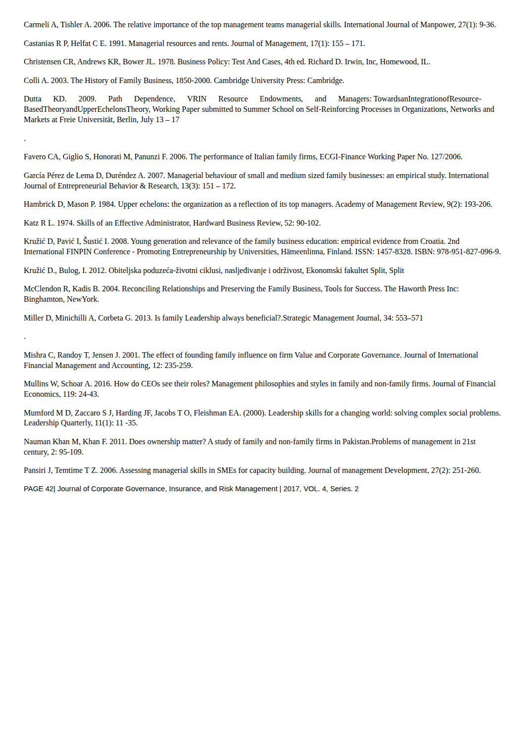Carmeli A, Tishler A. 2006. The relative importance of the top management teams managerial skills. International Journal of Manpower, 27(1): 9-36.
Castanias R P, Helfat C E. 1991. Managerial resources and rents. Journal of Management, 17(1): 155 – 171.
Christensen CR, Andrews KR, Bower JL. 1978. Business Policy: Test And Cases, 4th ed. Richard D. Irwin, Inc, Homewood, IL.
Colli A. 2003. The History of Family Business, 1850-2000. Cambridge University Press: Cambridge.
Dutta KD. 2009. Path Dependence, VRIN Resource Endowments, and Managers: TowardsanIntegrationofResource-BasedTheoryandUpperEchelonsTheory, Working Paper submitted to Summer School on Self-Reinforcing Processes in Organizations, Networks and Markets at Freie Universität, Berlin, July 13 – 17
.
Favero CA, Giglio S, Honorati M, Panunzi F. 2006. The performance of Italian family firms, ECGI-Finance Working Paper No. 127/2006.
García Pérez de Lema D, Duréndez A. 2007. Managerial behaviour of small and medium sized family businesses: an empirical study. International Journal of Entrepreneurial Behavior & Research, 13(3): 151 – 172.
Hambrick D, Mason P. 1984. Upper echelons: the organization as a reflection of its top managers. Academy of Management Review, 9(2): 193-206.
Katz R L. 1974. Skills of an Effective Administrator, Hardward Business Review, 52: 90-102.
Kružić D, Pavić I, Šustić I. 2008. Young generation and relevance of the family business education: empirical evidence from Croatia. 2nd International FINPIN Conference - Promoting Entrepreneurship by Universities, Hämeenlinna, Finland. ISSN: 1457-8328. ISBN: 978-951-827-096-9.
Kružić D., Bulog, I. 2012. Obiteljska poduzeća-životni ciklusi, nasljeđivanje i održivost, Ekonomski fakultet Split, Split
McClendon R, Kadis B. 2004. Reconciling Relationships and Preserving the Family Business, Tools for Success. The Haworth Press Inc: Binghamton, NewYork.
Miller D, Minichilli A, Corbeta G. 2013. Is family Leadership always beneficial?.Strategic Management Journal, 34: 553–571
.
Mishra C, Randoy T, Jensen J. 2001. The effect of founding family influence on firm Value and Corporate Governance. Journal of International Financial Management and Accounting, 12: 235-259.
Mullins W, Schoar A. 2016. How do CEOs see their roles? Management philosophies and styles in family and non-family firms. Journal of Financial Economics, 119: 24-43.
Mumford M D, Zaccaro S J, Harding JF, Jacobs T O, Fleishman EA. (2000). Leadership skills for a changing world: solving complex social problems. Leadership Quarterly, 11(1): 11 -35.
Nauman Khan M, Khan F. 2011. Does ownership matter? A study of family and non-family firms in Pakistan.Problems of management in 21st century, 2: 95-109.
Pansiri J, Temtime T Z. 2006. Assessing managerial skills in SMEs for capacity building. Journal of management Development, 27(2): 251-260.
PAGE 42| Journal of Corporate Governance, Insurance, and Risk Management | 2017, VOL. 4, Series. 2